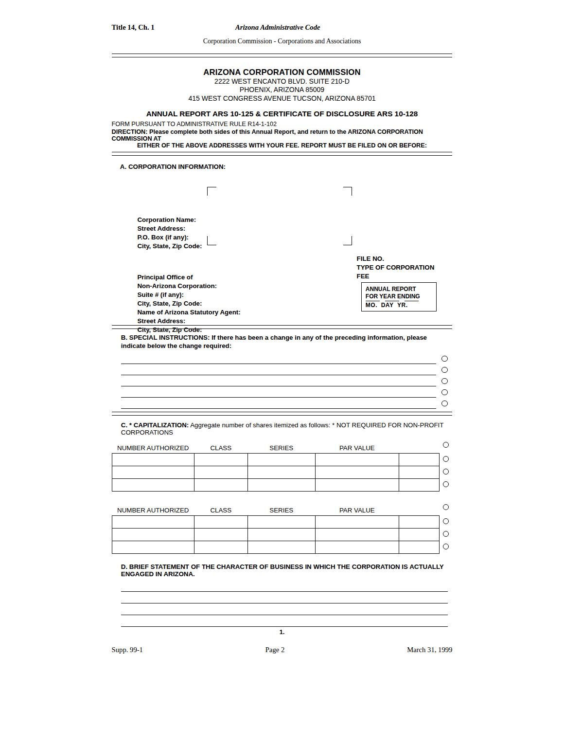Title 14, Ch. 1
Arizona Administrative Code
Corporation Commission - Corporations and Associations
ARIZONA CORPORATION COMMISSION
2222 WEST ENCANTO BLVD. SUITE 210-D
PHOENIX, ARIZONA 85009
415 WEST CONGRESS AVENUE TUCSON, ARIZONA 85701
ANNUAL REPORT ARS 10-125 & CERTIFICATE OF DISCLOSURE ARS 10-128
FORM PURSUANT TO ADMINISTRATIVE RULE R14-1-102
DIRECTION: Please complete both sides of this Annual Report, and return to the ARIZONA CORPORATION COMMISSION AT EITHER OF THE ABOVE ADDRESSES WITH YOUR FEE. REPORT MUST BE FILED ON OR BEFORE:
A. CORPORATION INFORMATION:
Corporation Name:
Street Address:
P.O. Box (if any):
City, State, Zip Code:
FILE NO.
TYPE OF CORPORATION
FEE
Principal Office of
Non-Arizona Corporation:
Suite # (if any):
City, State, Zip Code:
Name of Arizona Statutory Agent:
Street Address:
City, State, Zip Code:
ANNUAL REPORT
FOR YEAR ENDING
MO. DAY YR.
B. SPECIAL INSTRUCTIONS: If there has been a change in any of the preceding information, please indicate below the change required:
C. * CAPITALIZATION: Aggregate number of shares itemized as follows: * NOT REQUIRED FOR NON-PROFIT CORPORATIONS
| NUMBER AUTHORIZED | CLASS | SERIES | PAR VALUE | | |
| NUMBER AUTHORIZED | CLASS | SERIES | PAR VALUE | | |
D. BRIEF STATEMENT OF THE CHARACTER OF BUSINESS IN WHICH THE CORPORATION IS ACTUALLY ENGAGED IN ARIZONA.
1.
Supp. 99-1
Page 2
March 31, 1999